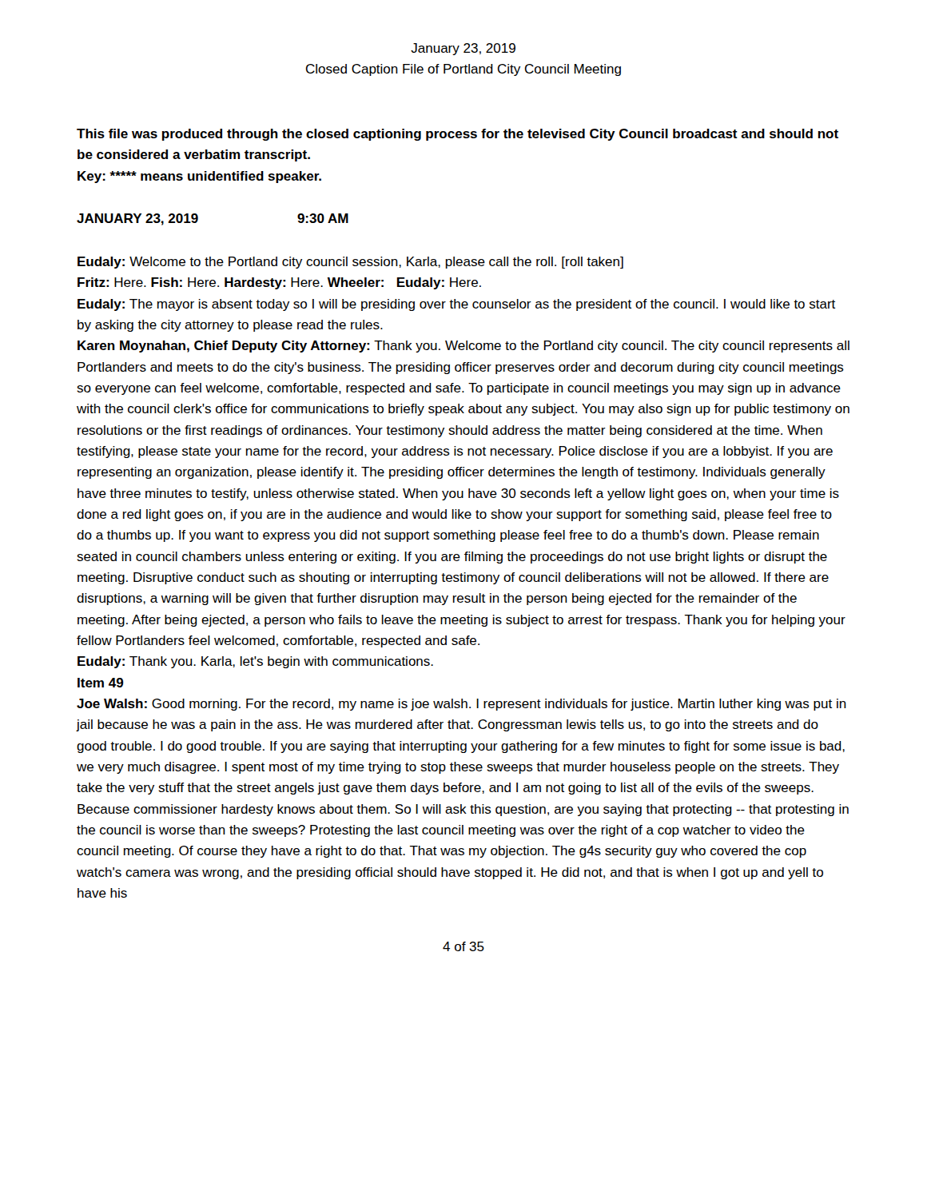January 23, 2019
Closed Caption File of Portland City Council Meeting
This file was produced through the closed captioning process for the televised City Council broadcast and should not be considered a verbatim transcript.
Key: ***** means unidentified speaker.
JANUARY 23, 2019 9:30 AM
Eudaly: Welcome to the Portland city council session, Karla, please call the roll. [roll taken]
Fritz: Here. Fish: Here. Hardesty: Here. Wheeler: Eudaly: Here.
Eudaly: The mayor is absent today so I will be presiding over the counselor as the president of the council. I would like to start by asking the city attorney to please read the rules.
Karen Moynahan, Chief Deputy City Attorney: Thank you. Welcome to the Portland city council. The city council represents all Portlanders and meets to do the city's business. The presiding officer preserves order and decorum during city council meetings so everyone can feel welcome, comfortable, respected and safe. To participate in council meetings you may sign up in advance with the council clerk's office for communications to briefly speak about any subject. You may also sign up for public testimony on resolutions or the first readings of ordinances. Your testimony should address the matter being considered at the time. When testifying, please state your name for the record, your address is not necessary. Police disclose if you are a lobbyist. If you are representing an organization, please identify it. The presiding officer determines the length of testimony. Individuals generally have three minutes to testify, unless otherwise stated. When you have 30 seconds left a yellow light goes on, when your time is done a red light goes on, if you are in the audience and would like to show your support for something said, please feel free to do a thumbs up. If you want to express you did not support something please feel free to do a thumb's down. Please remain seated in council chambers unless entering or exiting. If you are filming the proceedings do not use bright lights or disrupt the meeting. Disruptive conduct such as shouting or interrupting testimony of council deliberations will not be allowed. If there are disruptions, a warning will be given that further disruption may result in the person being ejected for the remainder of the meeting. After being ejected, a person who fails to leave the meeting is subject to arrest for trespass. Thank you for helping your fellow Portlanders feel welcomed, comfortable, respected and safe.
Eudaly: Thank you. Karla, let's begin with communications.
Item 49
Joe Walsh: Good morning. For the record, my name is joe walsh. I represent individuals for justice. Martin luther king was put in jail because he was a pain in the ass. He was murdered after that. Congressman lewis tells us, to go into the streets and do good trouble. I do good trouble. If you are saying that interrupting your gathering for a few minutes to fight for some issue is bad, we very much disagree. I spent most of my time trying to stop these sweeps that murder houseless people on the streets. They take the very stuff that the street angels just gave them days before, and I am not going to list all of the evils of the sweeps. Because commissioner hardesty knows about them. So I will ask this question, are you saying that protecting -- that protesting in the council is worse than the sweeps? Protesting the last council meeting was over the right of a cop watcher to video the council meeting. Of course they have a right to do that. That was my objection. The g4s security guy who covered the cop watch's camera was wrong, and the presiding official should have stopped it. He did not, and that is when I got up and yell to have his
4 of 35